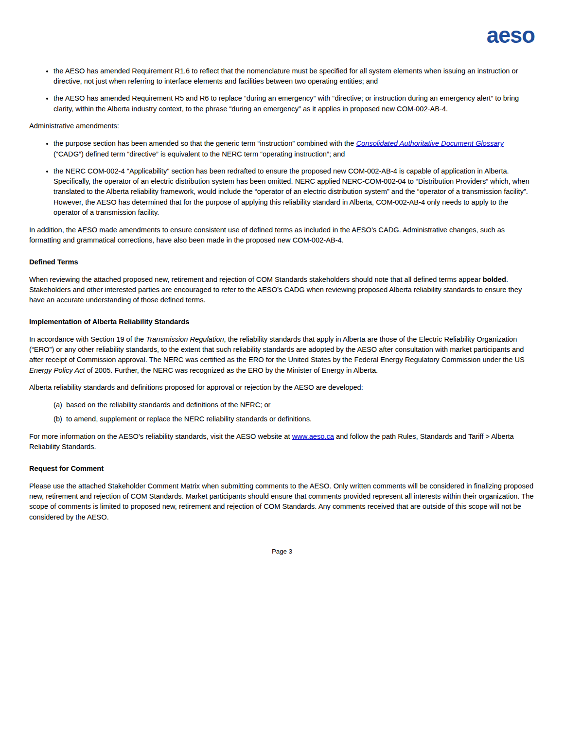aeso
the AESO has amended Requirement R1.6 to reflect that the nomenclature must be specified for all system elements when issuing an instruction or directive, not just when referring to interface elements and facilities between two operating entities; and
the AESO has amended Requirement R5 and R6 to replace “during an emergency” with “directive; or instruction during an emergency alert” to bring clarity, within the Alberta industry context, to the phrase “during an emergency” as it applies in proposed new COM-002-AB-4.
Administrative amendments:
the purpose section has been amended so that the generic term “instruction” combined with the Consolidated Authoritative Document Glossary (“CADG”) defined term “directive” is equivalent to the NERC term “operating instruction”; and
the NERC COM-002-4 "Applicability" section has been redrafted to ensure the proposed new COM-002-AB-4 is capable of application in Alberta. Specifically, the operator of an electric distribution system has been omitted. NERC applied NERC-COM-002-04 to “Distribution Providers” which, when translated to the Alberta reliability framework, would include the “operator of an electric distribution system” and the “operator of a transmission facility”. However, the AESO has determined that for the purpose of applying this reliability standard in Alberta, COM-002-AB-4 only needs to apply to the operator of a transmission facility.
In addition, the AESO made amendments to ensure consistent use of defined terms as included in the AESO’s CADG. Administrative changes, such as formatting and grammatical corrections, have also been made in the proposed new COM-002-AB-4.
Defined Terms
When reviewing the attached proposed new, retirement and rejection of COM Standards stakeholders should note that all defined terms appear bolded. Stakeholders and other interested parties are encouraged to refer to the AESO’s CADG when reviewing proposed Alberta reliability standards to ensure they have an accurate understanding of those defined terms.
Implementation of Alberta Reliability Standards
In accordance with Section 19 of the Transmission Regulation, the reliability standards that apply in Alberta are those of the Electric Reliability Organization (“ERO”) or any other reliability standards, to the extent that such reliability standards are adopted by the AESO after consultation with market participants and after receipt of Commission approval. The NERC was certified as the ERO for the United States by the Federal Energy Regulatory Commission under the US Energy Policy Act of 2005. Further, the NERC was recognized as the ERO by the Minister of Energy in Alberta.
Alberta reliability standards and definitions proposed for approval or rejection by the AESO are developed:
(a) based on the reliability standards and definitions of the NERC; or
(b) to amend, supplement or replace the NERC reliability standards or definitions.
For more information on the AESO’s reliability standards, visit the AESO website at www.aeso.ca and follow the path Rules, Standards and Tariff > Alberta Reliability Standards.
Request for Comment
Please use the attached Stakeholder Comment Matrix when submitting comments to the AESO. Only written comments will be considered in finalizing proposed new, retirement and rejection of COM Standards. Market participants should ensure that comments provided represent all interests within their organization. The scope of comments is limited to proposed new, retirement and rejection of COM Standards. Any comments received that are outside of this scope will not be considered by the AESO.
Page 3